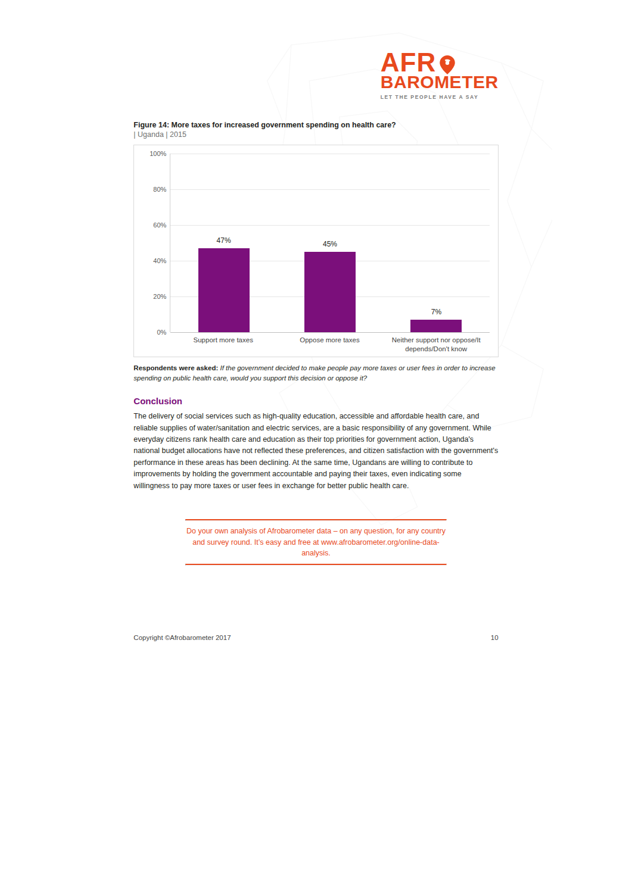AFR BAROMETER LET THE PEOPLE HAVE A SAY
Figure 14: More taxes for increased government spending on health care?
| Uganda | 2015
100%
80%
60%
40%
20%
0%
47%
45%
7%
Support more taxes
Oppose more taxes
Neither support nor oppose/It depends/Don't know
Respondents were asked: If the government decided to make people pay more taxes or user fees in order to increase spending on public health care, would you support this decision or oppose it?
Conclusion
The delivery of social services such as high-quality education, accessible and affordable health care, and reliable supplies of water/sanitation and electric services, are a basic responsibility of any government. While everyday citizens rank health care and education as their top priorities for government action, Uganda's national budget allocations have not reflected these preferences, and citizen satisfaction with the government's performance in these areas has been declining. At the same time, Ugandans are willing to contribute to improvements by holding the government accountable and paying their taxes, even indicating some willingness to pay more taxes or user fees in exchange for better public health care.
Do your own analysis of Afrobarometer data – on any question, for any country and survey round. It’s easy and free at www.afrobarometer.org/online-data-analysis.
Copyright ©Afrobarometer 2017 10